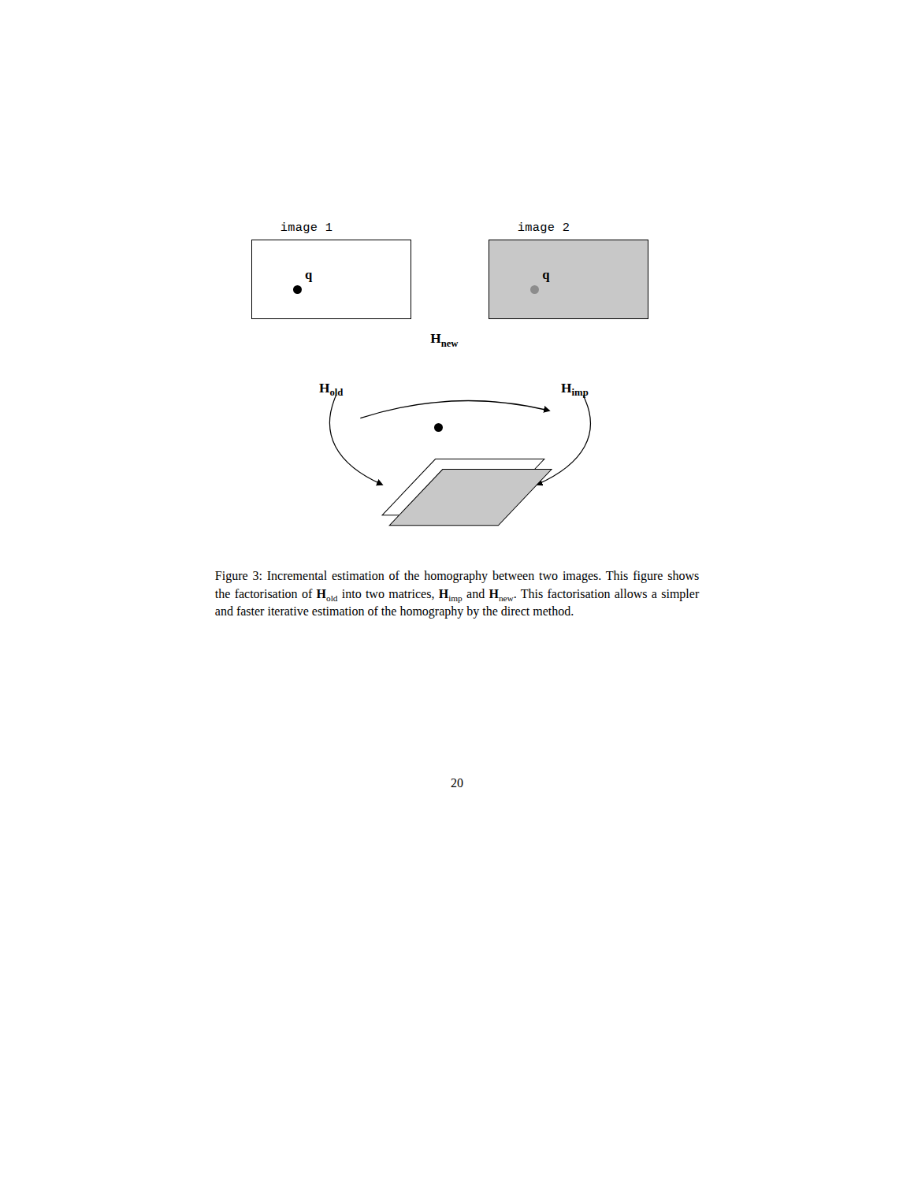image 1
image 2
q
q
Hnew
Hold
Himp
Figure 3: Incremental estimation of the homography between two images. This figure shows the factorisation of Hold into two matrices, Himp and Hnew. This factorisation allows a simpler and faster iterative estimation of the homography by the direct method.
20